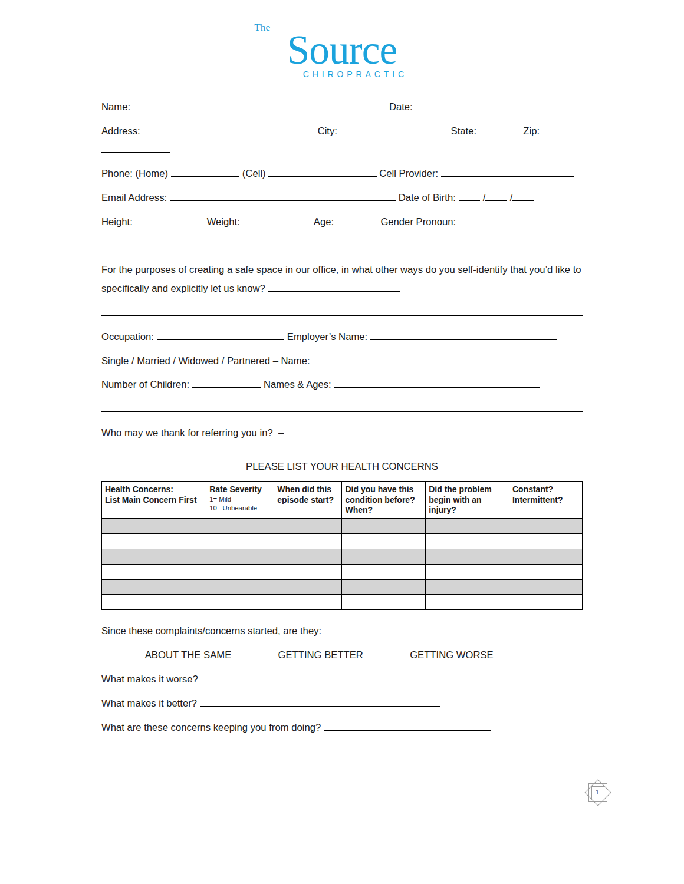The Source CHIROPRACTIC
Name: Date:
Address: City: State: Zip:
Phone: (Home) (Cell) Cell Provider:
Email Address: Date of Birth: / /
Height: Weight: Age: Gender Pronoun:
For the purposes of creating a safe space in our office, in what other ways do you self-identify that you’d like to specifically and explicitly let us know?
Occupation: Employer’s Name:
Single / Married / Widowed / Partnered – Name:
Number of Children: Names & Ages:
Who may we thank for referring you in? –
PLEASE LIST YOUR HEALTH CONCERNS
| Health Concerns: List Main Concern First | Rate Severity 1= Mild 10= Unbearable | When did this episode start? | Did you have this condition before? When? | Did the problem begin with an injury? | Constant? Intermittent? |
| --- | --- | --- | --- | --- | --- |
Since these complaints/concerns started, are they:
ABOUT THE SAME GETTING BETTER GETTING WORSE
What makes it worse?
What makes it better?
What are these concerns keeping you from doing?
1